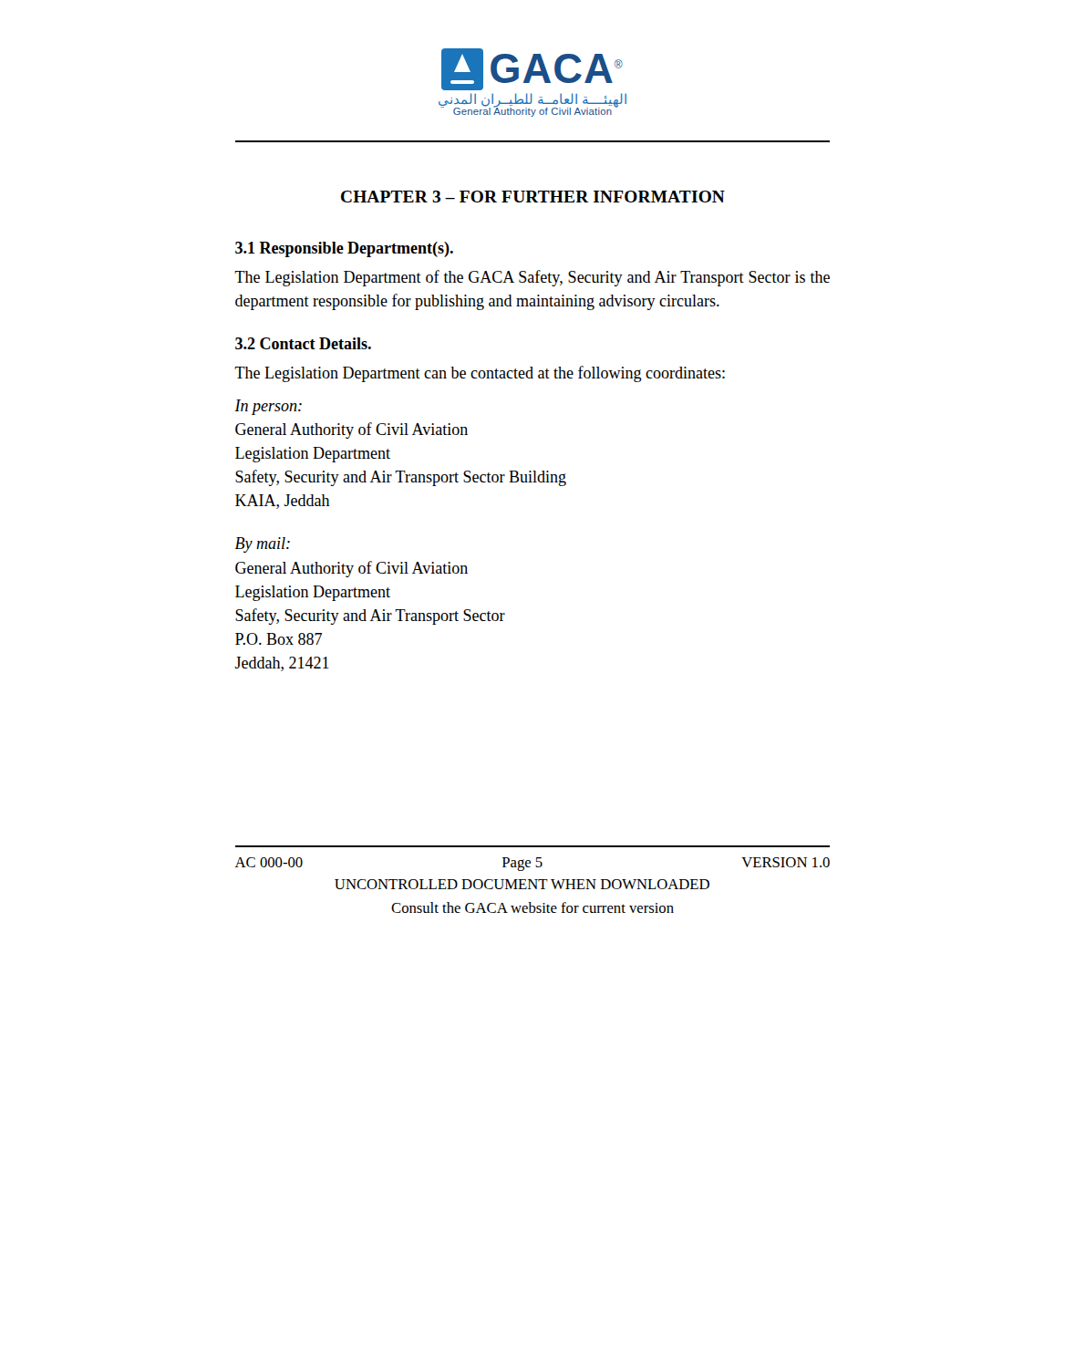GACA®
الهيئــــة العامــة للطيــران المدني
General Authority of Civil Aviation
CHAPTER 3 – FOR FURTHER INFORMATION
3.1 Responsible Department(s).
The Legislation Department of the GACA Safety, Security and Air Transport Sector is the department responsible for publishing and maintaining advisory circulars.
3.2 Contact Details.
The Legislation Department can be contacted at the following coordinates:
In person:
General Authority of Civil Aviation
Legislation Department
Safety, Security and Air Transport Sector Building
KAIA, Jeddah
By mail:
General Authority of Civil Aviation
Legislation Department
Safety, Security and Air Transport Sector
P.O. Box 887
Jeddah, 21421
AC 000-00
Page 5 UNCONTROLLED DOCUMENT WHEN DOWNLOADED
VERSION 1.0
Consult the GACA website for current version